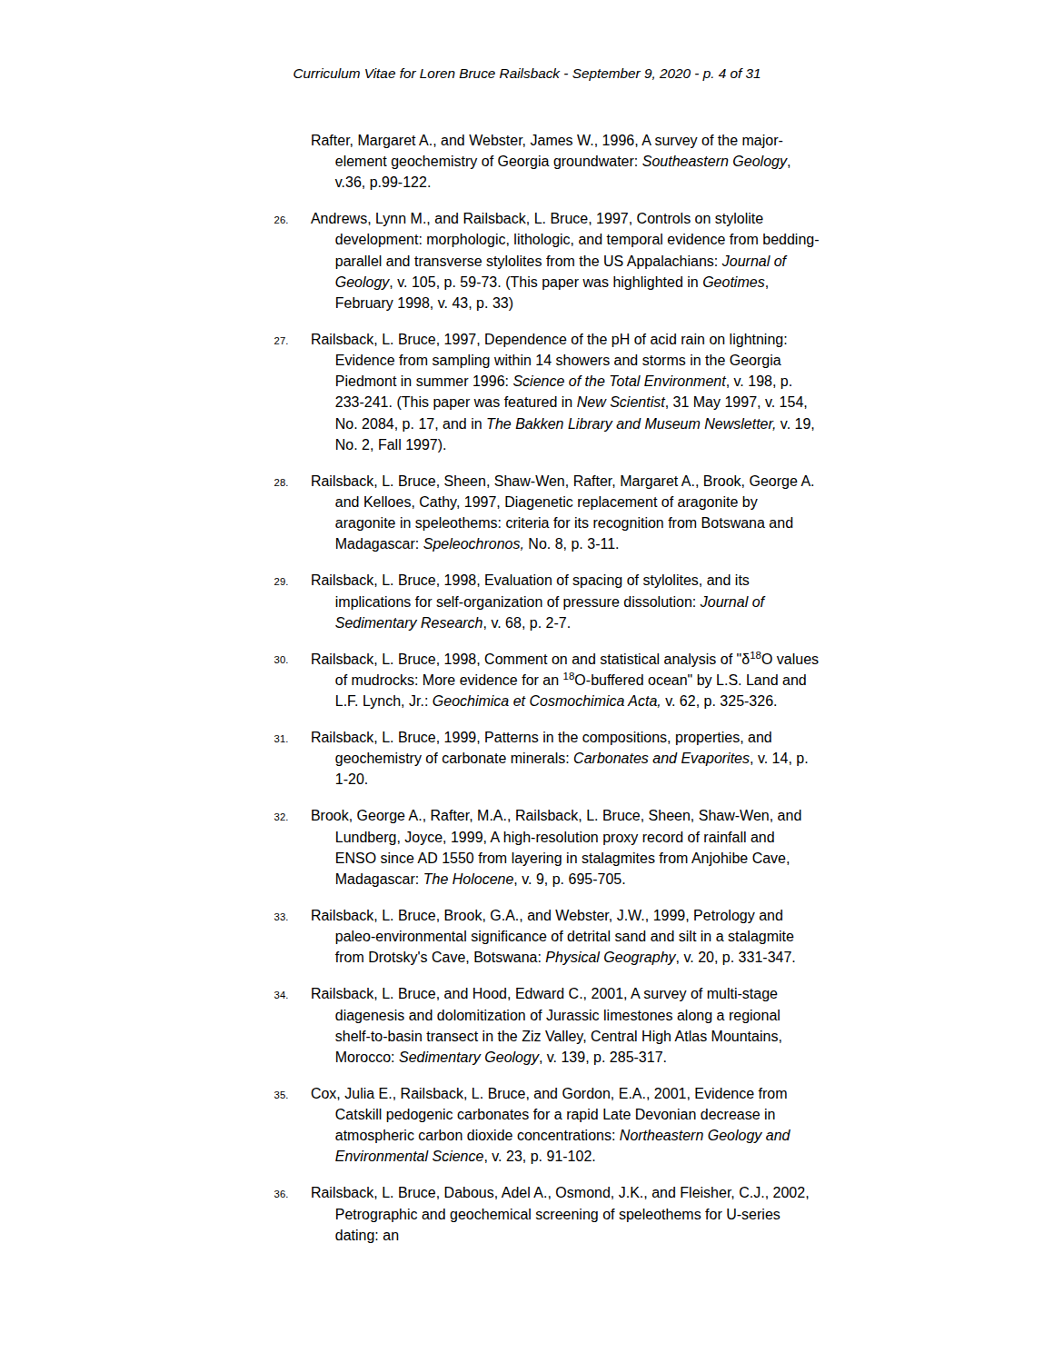Curriculum Vitae for Loren Bruce Railsback - September 9, 2020 - p. 4 of 31
Rafter, Margaret A., and Webster, James W., 1996, A survey of the major-element geochemistry of Georgia groundwater: Southeastern Geology, v.36, p.99-122.
26.
Andrews, Lynn M., and Railsback, L. Bruce, 1997, Controls on stylolite development: morphologic, lithologic, and temporal evidence from bedding-parallel and transverse stylolites from the US Appalachians: Journal of Geology, v. 105, p. 59-73. (This paper was highlighted in Geotimes, February 1998, v. 43, p. 33)
27.
Railsback, L. Bruce, 1997, Dependence of the pH of acid rain on lightning: Evidence from sampling within 14 showers and storms in the Georgia Piedmont in summer 1996: Science of the Total Environment, v. 198, p. 233-241. (This paper was featured in New Scientist, 31 May 1997, v. 154, No. 2084, p. 17, and in The Bakken Library and Museum Newsletter, v. 19, No. 2, Fall 1997).
28.
Railsback, L. Bruce, Sheen, Shaw-Wen, Rafter, Margaret A., Brook, George A. and Kelloes, Cathy, 1997, Diagenetic replacement of aragonite by aragonite in speleothems: criteria for its recognition from Botswana and Madagascar: Speleochronos, No. 8, p. 3-11.
29.
Railsback, L. Bruce, 1998, Evaluation of spacing of stylolites, and its implications for self-organization of pressure dissolution: Journal of Sedimentary Research, v. 68, p. 2-7.
30.
Railsback, L. Bruce, 1998, Comment on and statistical analysis of "δ18O values of mudrocks: More evidence for an 18O-buffered ocean" by L.S. Land and L.F. Lynch, Jr.: Geochimica et Cosmochimica Acta, v. 62, p. 325-326.
31.
Railsback, L. Bruce, 1999, Patterns in the compositions, properties, and geochemistry of carbonate minerals: Carbonates and Evaporites, v. 14, p. 1-20.
32.
Brook, George A., Rafter, M.A., Railsback, L. Bruce, Sheen, Shaw-Wen, and Lundberg, Joyce, 1999, A high-resolution proxy record of rainfall and ENSO since AD 1550 from layering in stalagmites from Anjohibe Cave, Madagascar: The Holocene, v. 9, p. 695-705.
33.
Railsback, L. Bruce, Brook, G.A., and Webster, J.W., 1999, Petrology and paleo-environmental significance of detrital sand and silt in a stalagmite from Drotsky's Cave, Botswana: Physical Geography, v. 20, p. 331-347.
34.
Railsback, L. Bruce, and Hood, Edward C., 2001, A survey of multi-stage diagenesis and dolomitization of Jurassic limestones along a regional shelf-to-basin transect in the Ziz Valley, Central High Atlas Mountains, Morocco: Sedimentary Geology, v. 139, p. 285-317.
35.
Cox, Julia E., Railsback, L. Bruce, and Gordon, E.A., 2001, Evidence from Catskill pedogenic carbonates for a rapid Late Devonian decrease in atmospheric carbon dioxide concentrations: Northeastern Geology and Environmental Science, v. 23, p. 91-102.
36.
Railsback, L. Bruce, Dabous, Adel A., Osmond, J.K., and Fleisher, C.J., 2002, Petrographic and geochemical screening of speleothems for U-series dating: an